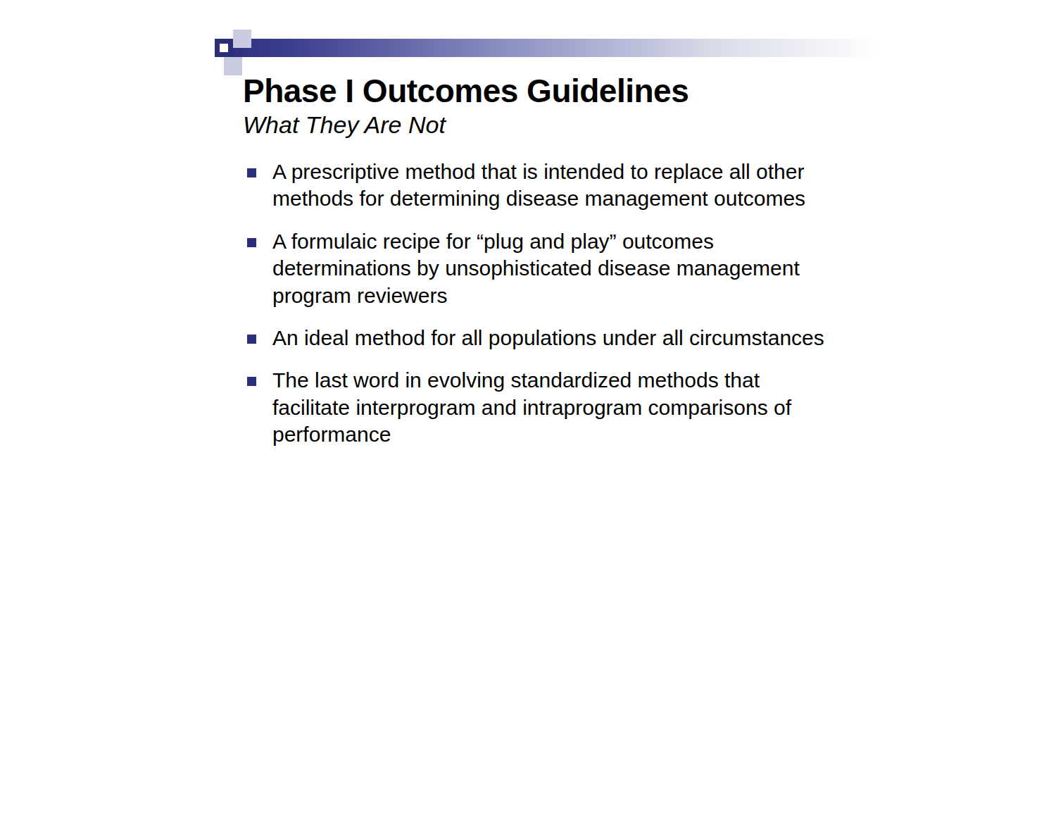Phase I Outcomes Guidelines
What They Are Not
A prescriptive method that is intended to replace all other methods for determining disease management outcomes
A formulaic recipe for “plug and play” outcomes determinations by unsophisticated disease management program reviewers
An ideal method for all populations under all circumstances
The last word in evolving standardized methods that facilitate interprogram and intraprogram comparisons of performance